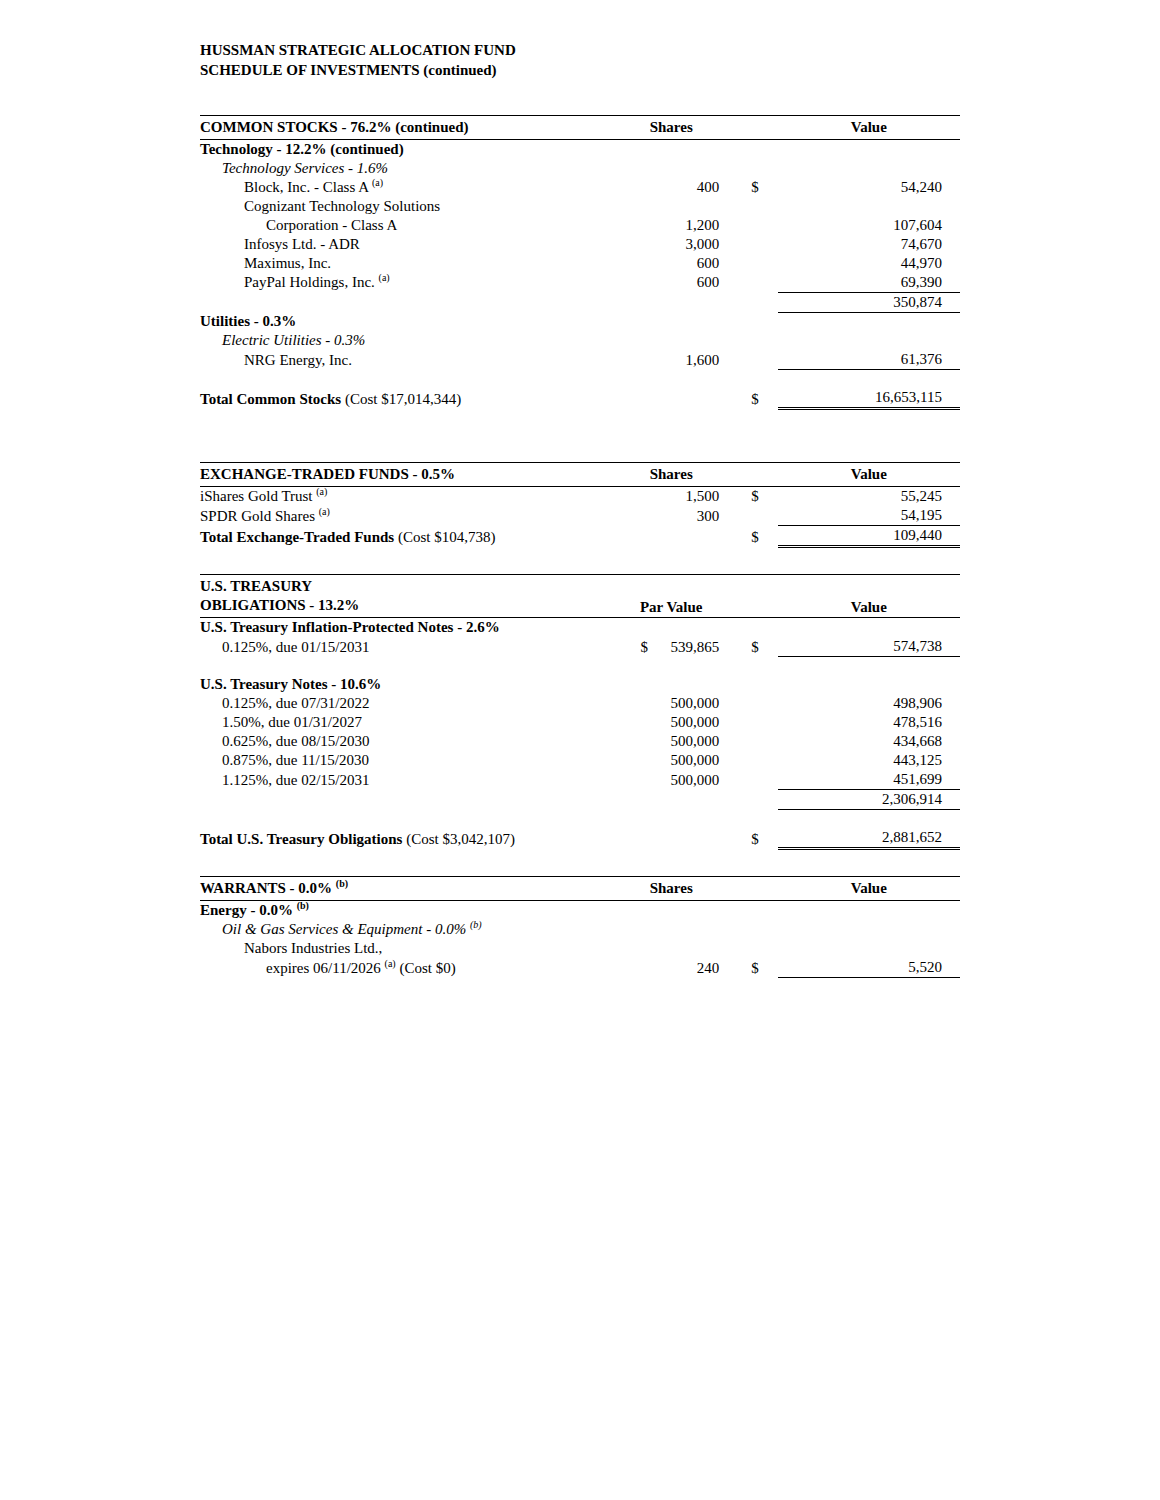HUSSMAN STRATEGIC ALLOCATION FUND
SCHEDULE OF INVESTMENTS (continued)
| COMMON STOCKS - 76.2% (continued) | Shares | | Value |
| --- | --- | --- | --- |
| Technology - 12.2% (continued) | | | |
| Technology Services - 1.6% | | | |
| Block, Inc. - Class A (a) | 400 | $ | 54,240 |
| Cognizant Technology Solutions | | | |
| Corporation - Class A | 1,200 | | 107,604 |
| Infosys Ltd. - ADR | 3,000 | | 74,670 |
| Maximus, Inc. | 600 | | 44,970 |
| PayPal Holdings, Inc. (a) | 600 | | 69,390 |
| | | | 350,874 |
| Utilities - 0.3% | | | |
| Electric Utilities - 0.3% | | | |
| NRG Energy, Inc. | 1,600 | | 61,376 |
| Total Common Stocks (Cost $17,014,344) | | $ | 16,653,115 |
| EXCHANGE-TRADED FUNDS - 0.5% | Shares | | Value |
| --- | --- | --- | --- |
| iShares Gold Trust (a) | 1,500 | $ | 55,245 |
| SPDR Gold Shares (a) | 300 | | 54,195 |
| Total Exchange-Traded Funds (Cost $104,738) | | $ | 109,440 |
| U.S. TREASURY | | | |
| OBLIGATIONS - 13.2% | Par Value | | Value |
| U.S. Treasury Inflation-Protected Notes - 2.6% | | | |
| 0.125%, due 01/15/2031 | $ 539,865 | $ | 574,738 |
| U.S. Treasury Notes - 10.6% | | | |
| 0.125%, due 07/31/2022 | 500,000 | | 498,906 |
| 1.50%, due 01/31/2027 | 500,000 | | 478,516 |
| 0.625%, due 08/15/2030 | 500,000 | | 434,668 |
| 0.875%, due 11/15/2030 | 500,000 | | 443,125 |
| 1.125%, due 02/15/2031 | 500,000 | | 451,699 |
| | | | 2,306,914 |
| Total U.S. Treasury Obligations (Cost $3,042,107) | | $ | 2,881,652 |
| WARRANTS - 0.0% (b) | Shares | | Value |
| --- | --- | --- | --- |
| Energy - 0.0% (b) | | | |
| Oil & Gas Services & Equipment - 0.0% (b) | | | |
| Nabors Industries Ltd., | | | |
| expires 06/11/2026 (a) (Cost $0) | 240 | $ | 5,520 |